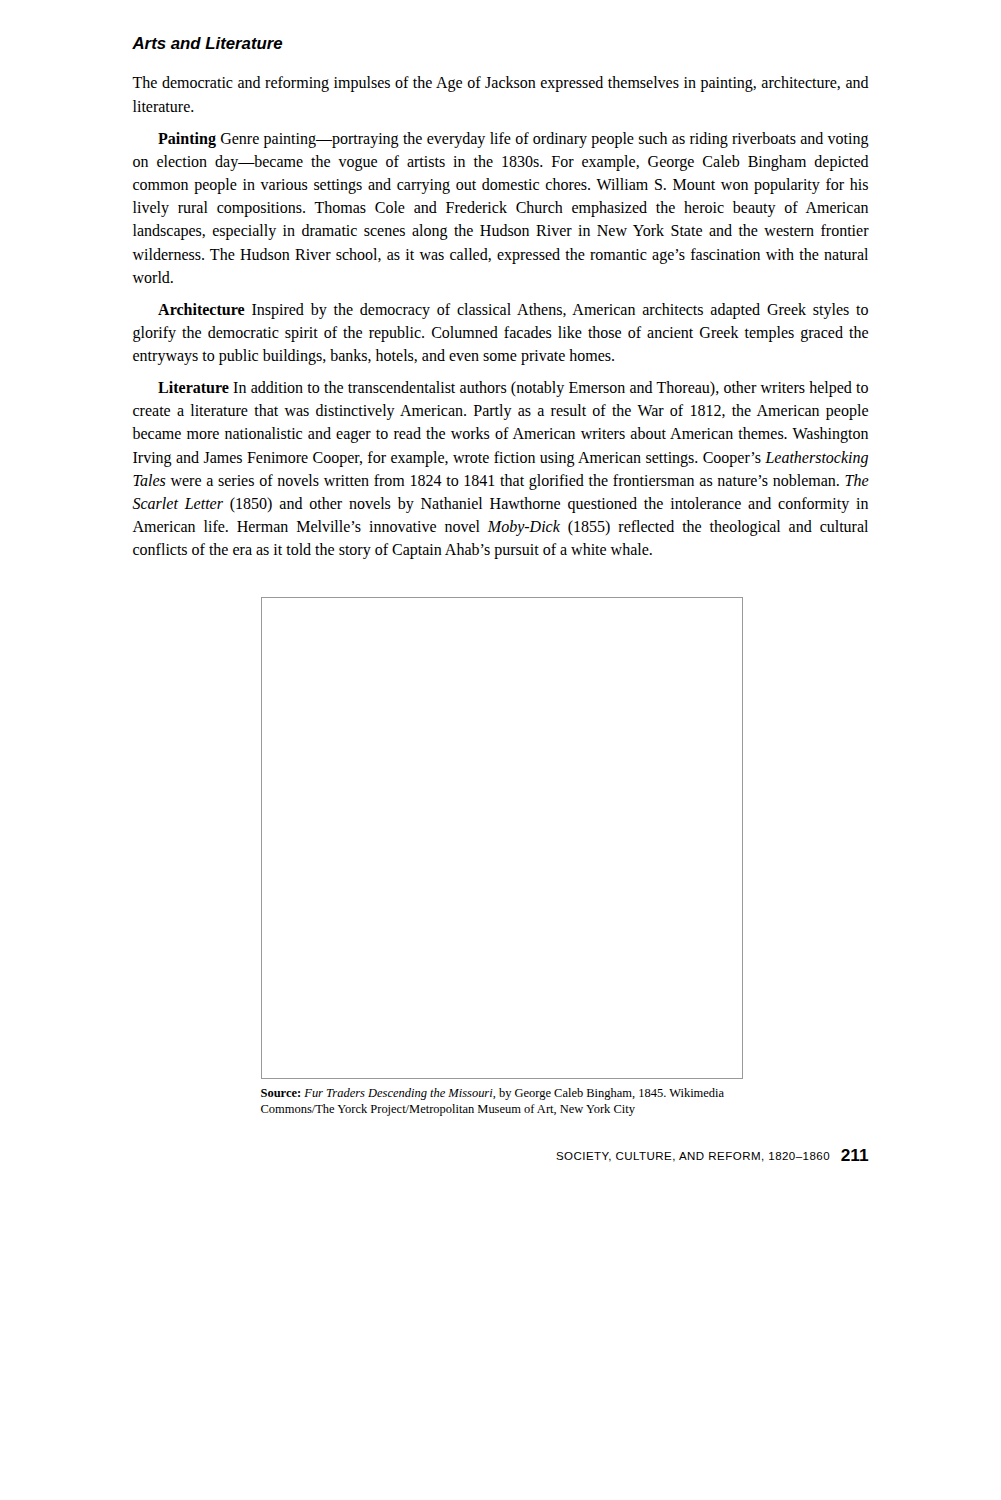Arts and Literature
The democratic and reforming impulses of the Age of Jackson expressed themselves in painting, architecture, and literature.
Painting Genre painting—portraying the everyday life of ordinary people such as riding riverboats and voting on election day—became the vogue of artists in the 1830s. For example, George Caleb Bingham depicted common people in various settings and carrying out domestic chores. William S. Mount won popularity for his lively rural compositions. Thomas Cole and Frederick Church emphasized the heroic beauty of American landscapes, especially in dramatic scenes along the Hudson River in New York State and the western frontier wilderness. The Hudson River school, as it was called, expressed the romantic age’s fascination with the natural world.
Architecture Inspired by the democracy of classical Athens, American architects adapted Greek styles to glorify the democratic spirit of the republic. Columned facades like those of ancient Greek temples graced the entryways to public buildings, banks, hotels, and even some private homes.
Literature In addition to the transcendentalist authors (notably Emerson and Thoreau), other writers helped to create a literature that was distinctively American. Partly as a result of the War of 1812, the American people became more nationalistic and eager to read the works of American writers about American themes. Washington Irving and James Fenimore Cooper, for example, wrote fiction using American settings. Cooper’s Leatherstocking Tales were a series of novels written from 1824 to 1841 that glorified the frontiersman as nature’s nobleman. The Scarlet Letter (1850) and other novels by Nathaniel Hawthorne questioned the intolerance and conformity in American life. Herman Melville’s innovative novel Moby-Dick (1855) reflected the theological and cultural conflicts of the era as it told the story of Captain Ahab’s pursuit of a white whale.
Source: Fur Traders Descending the Missouri, by George Caleb Bingham, 1845. Wikimedia Commons/The Yorck Project/Metropolitan Museum of Art, New York City
SOCIETY, CULTURE, AND REFORM, 1820–1860 211